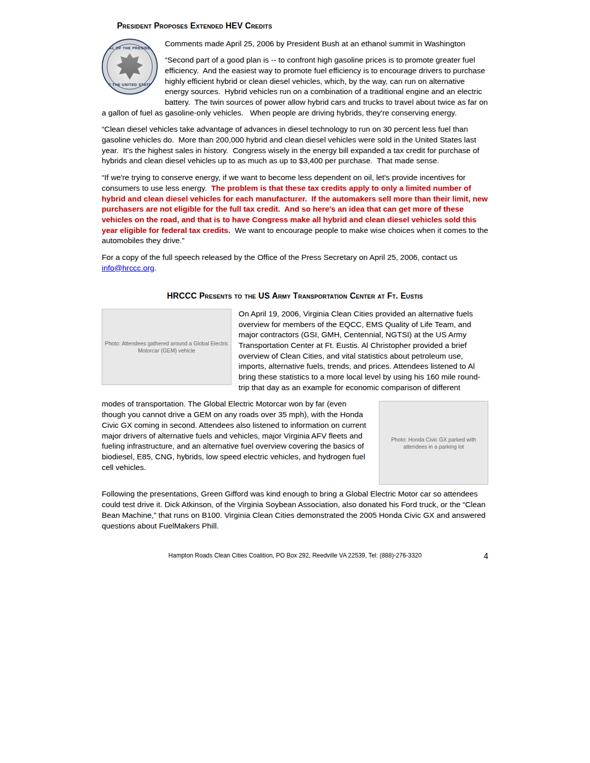President Proposes Extended HEV Credits
SEAL OF THE PRESIDENT
OF THE UNITED STATES
Comments made April 25, 2006 by President Bush at an ethanol summit in Washington
“Second part of a good plan is -- to confront high gasoline prices is to promote greater fuel efficiency. And the easiest way to promote fuel efficiency is to encourage drivers to purchase highly efficient hybrid or clean diesel vehicles, which, by the way, can run on alternative energy sources. Hybrid vehicles run on a combination of a traditional engine and an electric battery. The twin sources of power allow hybrid cars and trucks to travel about twice as far on a gallon of fuel as gasoline-only vehicles. When people are driving hybrids, they're conserving energy.
“Clean diesel vehicles take advantage of advances in diesel technology to run on 30 percent less fuel than gasoline vehicles do. More than 200,000 hybrid and clean diesel vehicles were sold in the United States last year. It's the highest sales in history. Congress wisely in the energy bill expanded a tax credit for purchase of hybrids and clean diesel vehicles up to as much as up to $3,400 per purchase. That made sense.
“If we're trying to conserve energy, if we want to become less dependent on oil, let's provide incentives for consumers to use less energy. The problem is that these tax credits apply to only a limited number of hybrid and clean diesel vehicles for each manufacturer. If the automakers sell more than their limit, new purchasers are not eligible for the full tax credit. And so here's an idea that can get more of these vehicles on the road, and that is to have Congress make all hybrid and clean diesel vehicles sold this year eligible for federal tax credits. We want to encourage people to make wise choices when it comes to the automobiles they drive.”
For a copy of the full speech released by the Office of the Press Secretary on April 25, 2006, contact us info@hrccc.org.
HRCCC Presents to the US Army Transportation Center at Ft. Eustis
Photo: Attendees gathered around a Global Electric Motorcar (GEM) vehicle
On April 19, 2006, Virginia Clean Cities provided an alternative fuels overview for members of the EQCC, EMS Quality of Life Team, and major contractors (GSI, GMH, Centennial, NGTSI) at the US Army Transportation Center at Ft. Eustis. Al Christopher provided a brief overview of Clean Cities, and vital statistics about petroleum use, imports, alternative fuels, trends, and prices. Attendees listened to Al bring these statistics to a more local level by using his 160 mile round-trip that day as an example for economic comparison of different
Photo: Honda Civic GX parked with attendees in a parking lot
modes of transportation. The Global Electric Motorcar won by far (even though you cannot drive a GEM on any roads over 35 mph), with the Honda Civic GX coming in second. Attendees also listened to information on current major drivers of alternative fuels and vehicles, major Virginia AFV fleets and fueling infrastructure, and an alternative fuel overview covering the basics of biodiesel, E85, CNG, hybrids, low speed electric vehicles, and hydrogen fuel cell vehicles.
Following the presentations, Green Gifford was kind enough to bring a Global Electric Motor car so attendees could test drive it. Dick Atkinson, of the Virginia Soybean Association, also donated his Ford truck, or the “Clean Bean Machine,” that runs on B100. Virginia Clean Cities demonstrated the 2005 Honda Civic GX and answered questions about FuelMakers Phill.
Hampton Roads Clean Cities Coalition, PO Box 292, Reedville VA 22539, Tel: (888)-276-3320 4